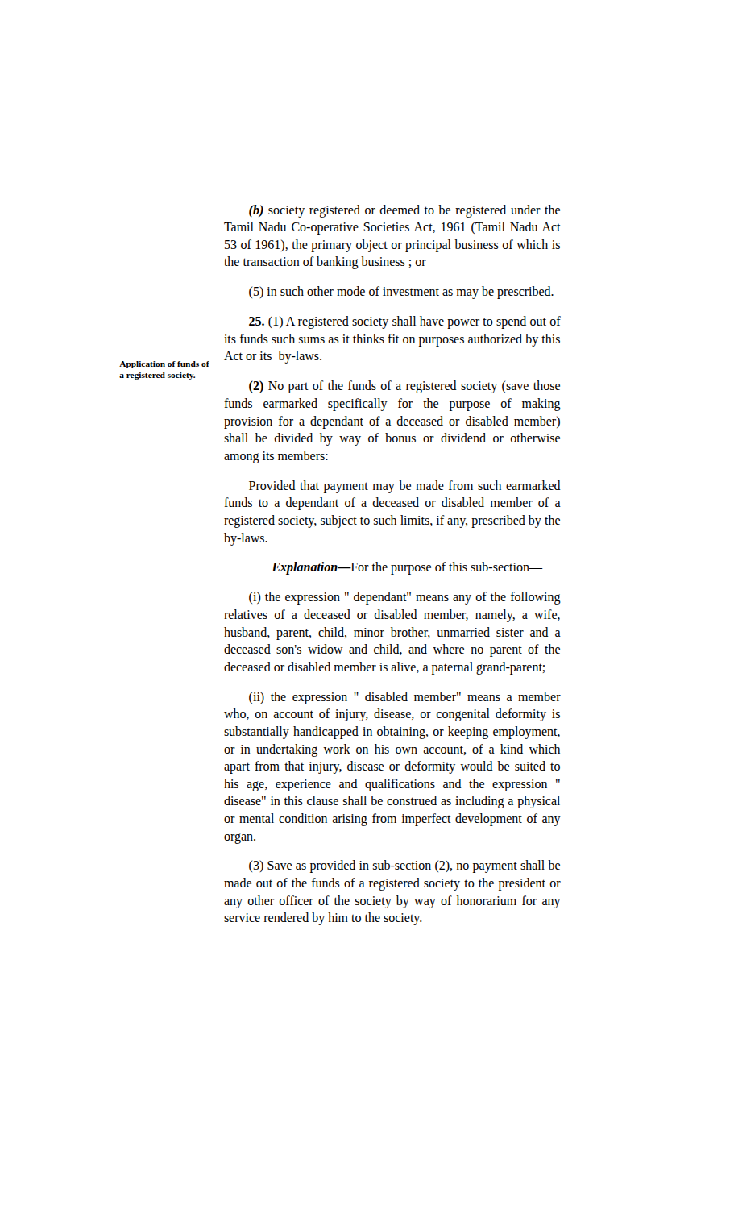Application of funds of a registered society.
(b) society registered or deemed to be registered under the Tamil Nadu Co-operative Societies Act, 1961 (Tamil Nadu Act 53 of 1961), the primary object or principal business of which is the transaction of banking business ; or
(5) in such other mode of investment as may be prescribed.
25. (1) A registered society shall have power to spend out of its funds such sums as it thinks fit on purposes authorized by this Act or its by-laws.
(2) No part of the funds of a registered society (save those funds earmarked specifically for the purpose of making provision for a dependant of a deceased or disabled member) shall be divided by way of bonus or dividend or otherwise among its members:
Provided that payment may be made from such earmarked funds to a dependant of a deceased or disabled member of a registered society, subject to such limits, if any, prescribed by the by-laws.
Explanation—For the purpose of this sub-section—
(i) the expression " dependant" means any of the following relatives of a deceased or disabled member, namely, a wife, husband, parent, child, minor brother, unmarried sister and a deceased son's widow and child, and where no parent of the deceased or disabled member is alive, a paternal grand-parent;
(ii) the expression " disabled member" means a member who, on account of injury, disease, or congenital deformity is substantially handicapped in obtaining, or keeping employment, or in undertaking work on his own account, of a kind which apart from that injury, disease or deformity would be suited to his age, experience and qualifications and the expression " disease" in this clause shall be construed as including a physical or mental condition arising from imperfect development of any organ.
(3) Save as provided in sub-section (2), no payment shall be made out of the funds of a registered society to the president or any other officer of the society by way of honorarium for any service rendered by him to the society.